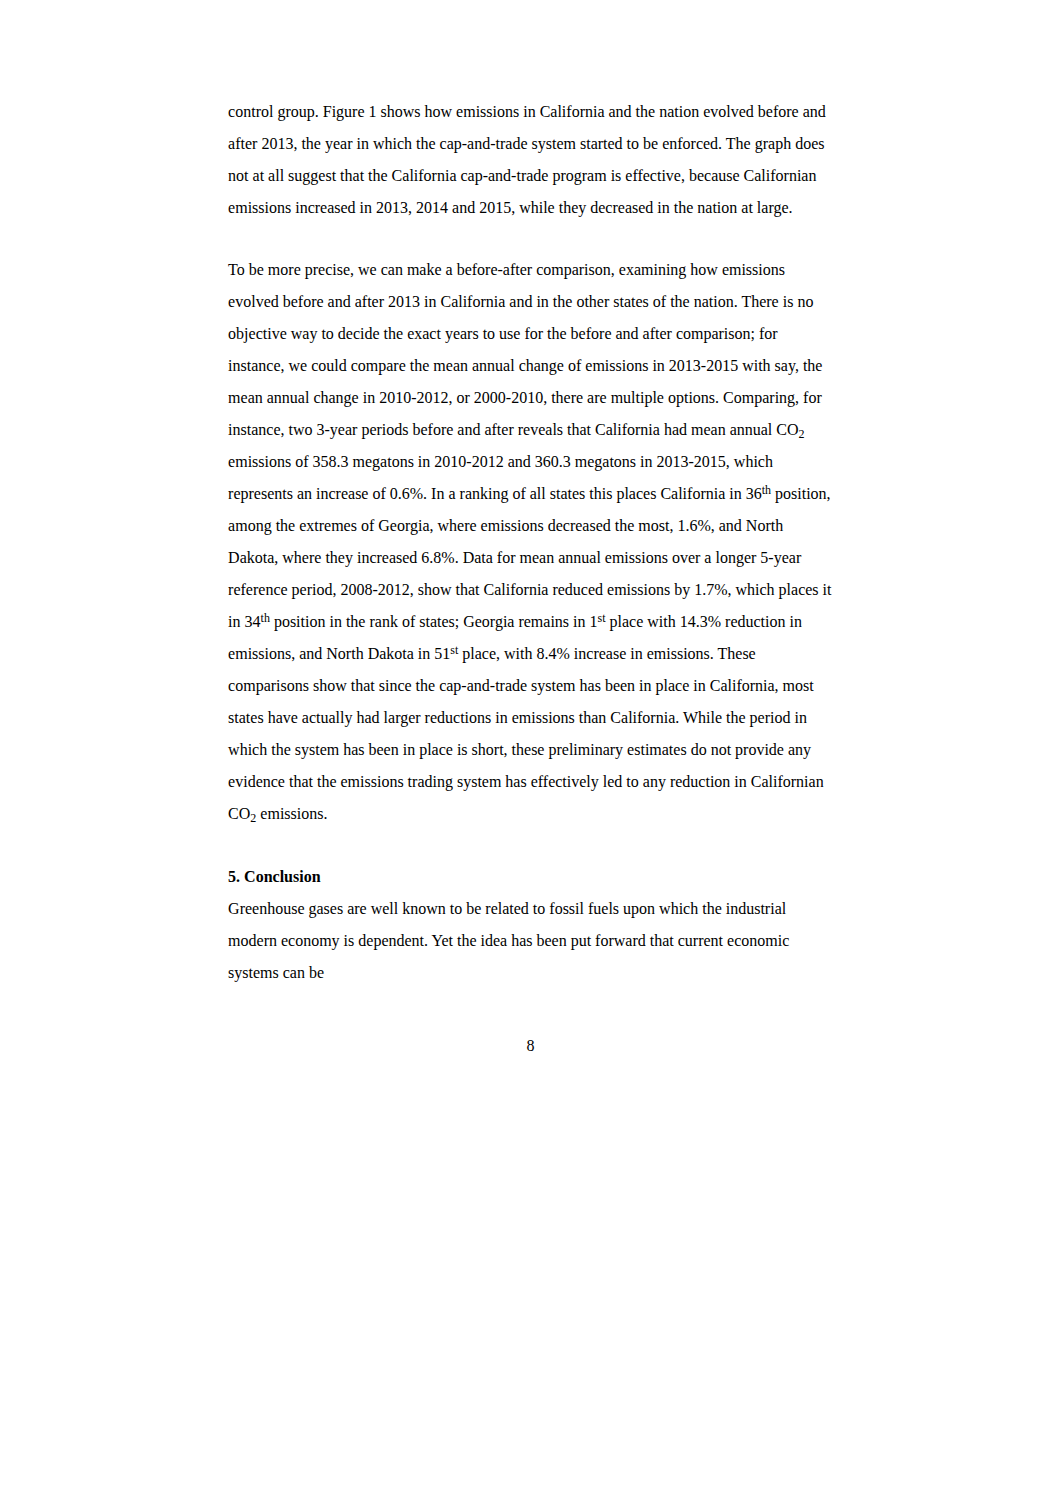control group. Figure 1 shows how emissions in California and the nation evolved before and after 2013, the year in which the cap-and-trade system started to be enforced. The graph does not at all suggest that the California cap-and-trade program is effective, because Californian emissions increased in 2013, 2014 and 2015, while they decreased in the nation at large.
To be more precise, we can make a before-after comparison, examining how emissions evolved before and after 2013 in California and in the other states of the nation. There is no objective way to decide the exact years to use for the before and after comparison; for instance, we could compare the mean annual change of emissions in 2013-2015 with say, the mean annual change in 2010-2012, or 2000-2010, there are multiple options. Comparing, for instance, two 3-year periods before and after reveals that California had mean annual CO2 emissions of 358.3 megatons in 2010-2012 and 360.3 megatons in 2013-2015, which represents an increase of 0.6%. In a ranking of all states this places California in 36th position, among the extremes of Georgia, where emissions decreased the most, 1.6%, and North Dakota, where they increased 6.8%. Data for mean annual emissions over a longer 5-year reference period, 2008-2012, show that California reduced emissions by 1.7%, which places it in 34th position in the rank of states; Georgia remains in 1st place with 14.3% reduction in emissions, and North Dakota in 51st place, with 8.4% increase in emissions. These comparisons show that since the cap-and-trade system has been in place in California, most states have actually had larger reductions in emissions than California. While the period in which the system has been in place is short, these preliminary estimates do not provide any evidence that the emissions trading system has effectively led to any reduction in Californian CO2 emissions.
5. Conclusion
Greenhouse gases are well known to be related to fossil fuels upon which the industrial modern economy is dependent. Yet the idea has been put forward that current economic systems can be
8